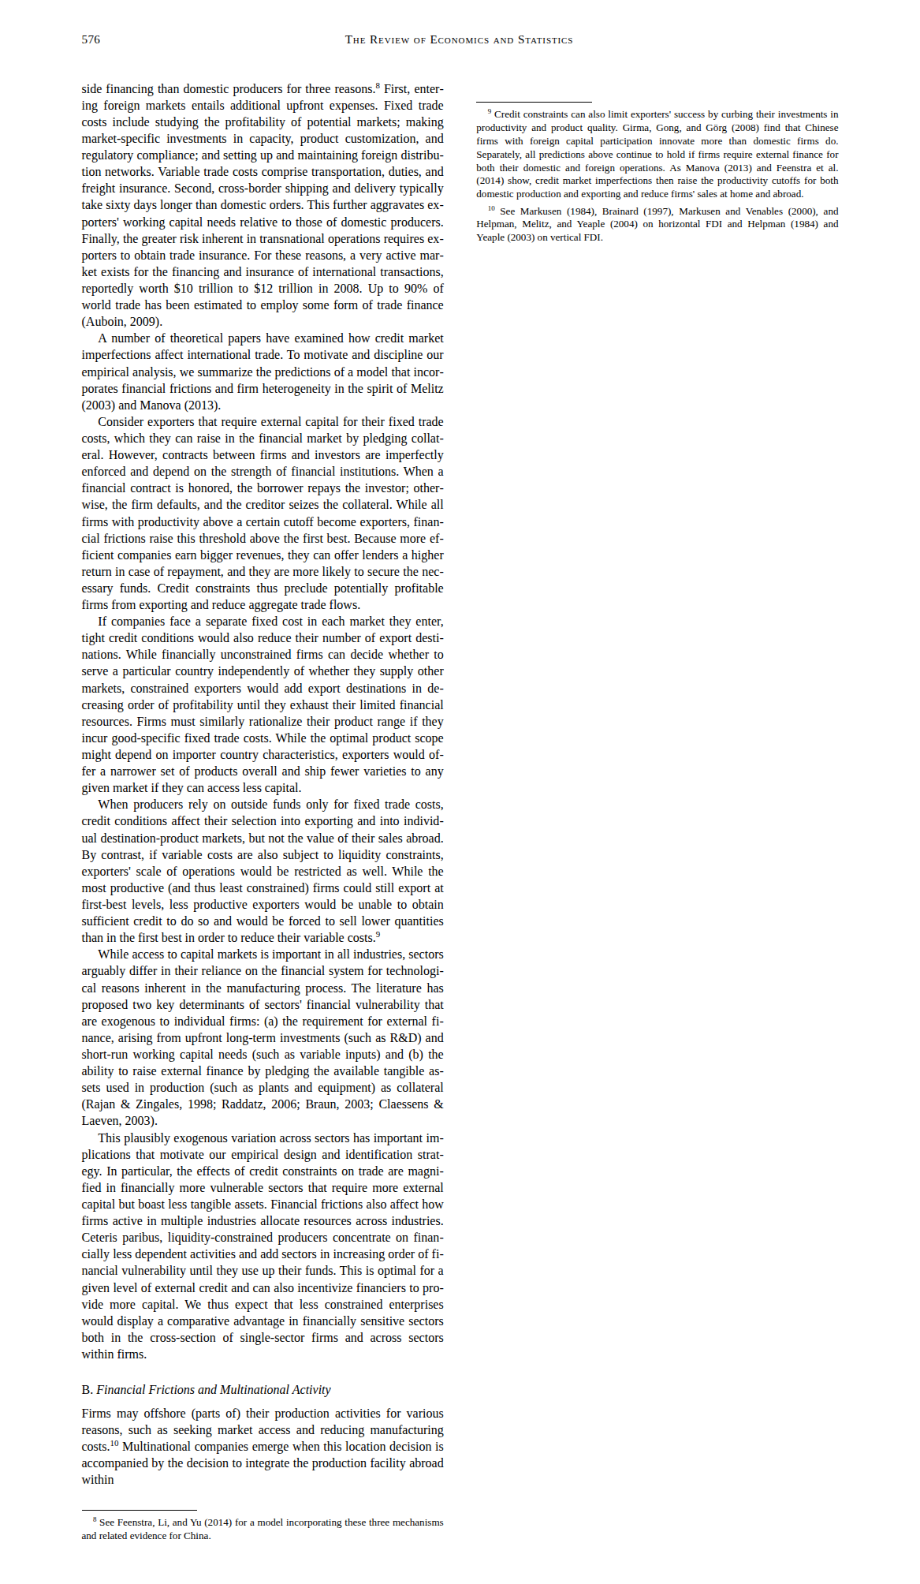576 The Review of Economics and Statistics
side financing than domestic producers for three reasons.8 First, entering foreign markets entails additional upfront expenses. Fixed trade costs include studying the profitability of potential markets; making market-specific investments in capacity, product customization, and regulatory compliance; and setting up and maintaining foreign distribution networks. Variable trade costs comprise transportation, duties, and freight insurance. Second, cross-border shipping and delivery typically take sixty days longer than domestic orders. This further aggravates exporters' working capital needs relative to those of domestic producers. Finally, the greater risk inherent in transnational operations requires exporters to obtain trade insurance. For these reasons, a very active market exists for the financing and insurance of international transactions, reportedly worth $10 trillion to $12 trillion in 2008. Up to 90% of world trade has been estimated to employ some form of trade finance (Auboin, 2009).
A number of theoretical papers have examined how credit market imperfections affect international trade. To motivate and discipline our empirical analysis, we summarize the predictions of a model that incorporates financial frictions and firm heterogeneity in the spirit of Melitz (2003) and Manova (2013).
Consider exporters that require external capital for their fixed trade costs, which they can raise in the financial market by pledging collateral. However, contracts between firms and investors are imperfectly enforced and depend on the strength of financial institutions. When a financial contract is honored, the borrower repays the investor; otherwise, the firm defaults, and the creditor seizes the collateral. While all firms with productivity above a certain cutoff become exporters, financial frictions raise this threshold above the first best. Because more efficient companies earn bigger revenues, they can offer lenders a higher return in case of repayment, and they are more likely to secure the necessary funds. Credit constraints thus preclude potentially profitable firms from exporting and reduce aggregate trade flows.
If companies face a separate fixed cost in each market they enter, tight credit conditions would also reduce their number of export destinations. While financially unconstrained firms can decide whether to serve a particular country independently of whether they supply other markets, constrained exporters would add export destinations in decreasing order of profitability until they exhaust their limited financial resources. Firms must similarly rationalize their product range if they incur good-specific fixed trade costs. While the optimal product scope might depend on importer country characteristics, exporters would offer a narrower set of products overall and ship fewer varieties to any given market if they can access less capital.
When producers rely on outside funds only for fixed trade costs, credit conditions affect their selection into exporting and into individual destination-product markets, but not the value of their sales abroad. By contrast, if variable costs are also subject to liquidity constraints, exporters' scale of operations would be restricted as well. While the most productive (and thus least constrained) firms could still export at first-best levels, less productive exporters would be unable to obtain sufficient credit to do so and would be forced to sell lower quantities than in the first best in order to reduce their variable costs.9
While access to capital markets is important in all industries, sectors arguably differ in their reliance on the financial system for technological reasons inherent in the manufacturing process. The literature has proposed two key determinants of sectors' financial vulnerability that are exogenous to individual firms: (a) the requirement for external finance, arising from upfront long-term investments (such as R&D) and short-run working capital needs (such as variable inputs) and (b) the ability to raise external finance by pledging the available tangible assets used in production (such as plants and equipment) as collateral (Rajan & Zingales, 1998; Raddatz, 2006; Braun, 2003; Claessens & Laeven, 2003).
This plausibly exogenous variation across sectors has important implications that motivate our empirical design and identification strategy. In particular, the effects of credit constraints on trade are magnified in financially more vulnerable sectors that require more external capital but boast less tangible assets. Financial frictions also affect how firms active in multiple industries allocate resources across industries. Ceteris paribus, liquidity-constrained producers concentrate on financially less dependent activities and add sectors in increasing order of financial vulnerability until they use up their funds. This is optimal for a given level of external credit and can also incentivize financiers to provide more capital. We thus expect that less constrained enterprises would display a comparative advantage in financially sensitive sectors both in the cross-section of single-sector firms and across sectors within firms.
B. Financial Frictions and Multinational Activity
Firms may offshore (parts of) their production activities for various reasons, such as seeking market access and reducing manufacturing costs.10 Multinational companies emerge when this location decision is accompanied by the decision to integrate the production facility abroad within
8 See Feenstra, Li, and Yu (2014) for a model incorporating these three mechanisms and related evidence for China.
9 Credit constraints can also limit exporters' success by curbing their investments in productivity and product quality. Girma, Gong, and Görg (2008) find that Chinese firms with foreign capital participation innovate more than domestic firms do. Separately, all predictions above continue to hold if firms require external finance for both their domestic and foreign operations. As Manova (2013) and Feenstra et al. (2014) show, credit market imperfections then raise the productivity cutoffs for both domestic production and exporting and reduce firms' sales at home and abroad.
10 See Markusen (1984), Brainard (1997), Markusen and Venables (2000), and Helpman, Melitz, and Yeaple (2004) on horizontal FDI and Helpman (1984) and Yeaple (2003) on vertical FDI.